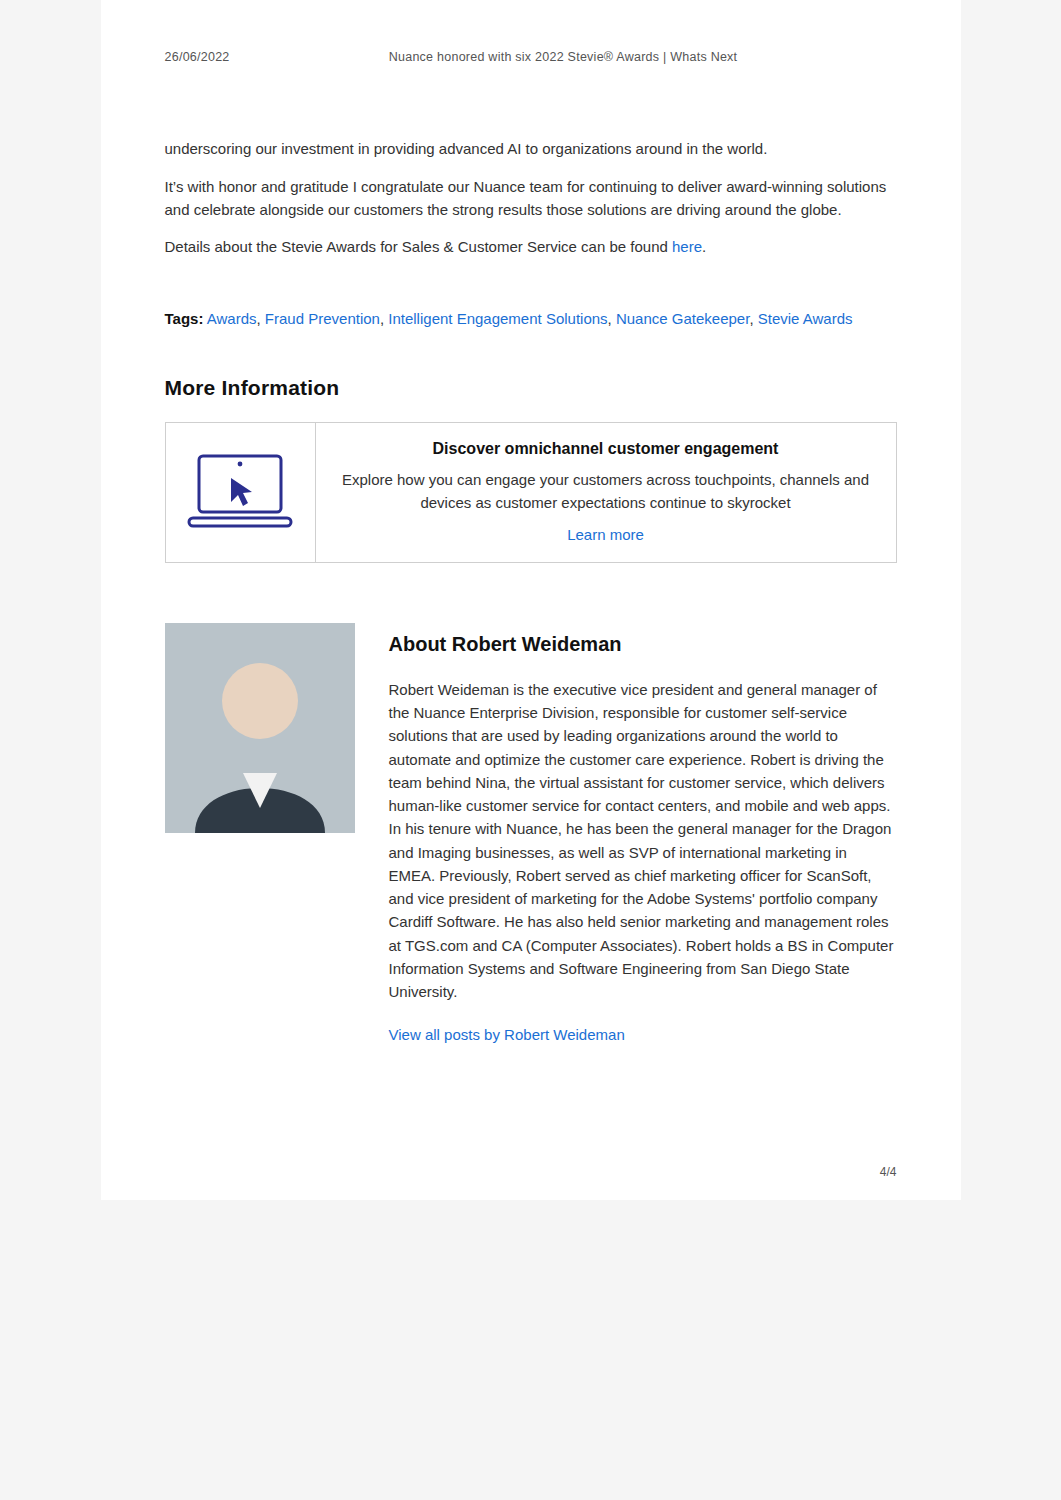26/06/2022 Nuance honored with six 2022 Stevie® Awards | Whats Next
underscoring our investment in providing advanced AI to organizations around in the world.
It’s with honor and gratitude I congratulate our Nuance team for continuing to deliver award-winning solutions and celebrate alongside our customers the strong results those solutions are driving around the globe.
Details about the Stevie Awards for Sales & Customer Service can be found here.
Tags: Awards, Fraud Prevention, Intelligent Engagement Solutions, Nuance Gatekeeper, Stevie Awards
More Information
Discover omnichannel customer engagement
Explore how you can engage your customers across touchpoints, channels and devices as customer expectations continue to skyrocket
Learn more
About Robert Weideman
Robert Weideman is the executive vice president and general manager of the Nuance Enterprise Division, responsible for customer self-service solutions that are used by leading organizations around the world to automate and optimize the customer care experience. Robert is driving the team behind Nina, the virtual assistant for customer service, which delivers human-like customer service for contact centers, and mobile and web apps. In his tenure with Nuance, he has been the general manager for the Dragon and Imaging businesses, as well as SVP of international marketing in EMEA. Previously, Robert served as chief marketing officer for ScanSoft, and vice president of marketing for the Adobe Systems' portfolio company Cardiff Software. He has also held senior marketing and management roles at TGS.com and CA (Computer Associates). Robert holds a BS in Computer Information Systems and Software Engineering from San Diego State University.
View all posts by Robert Weideman
4/4